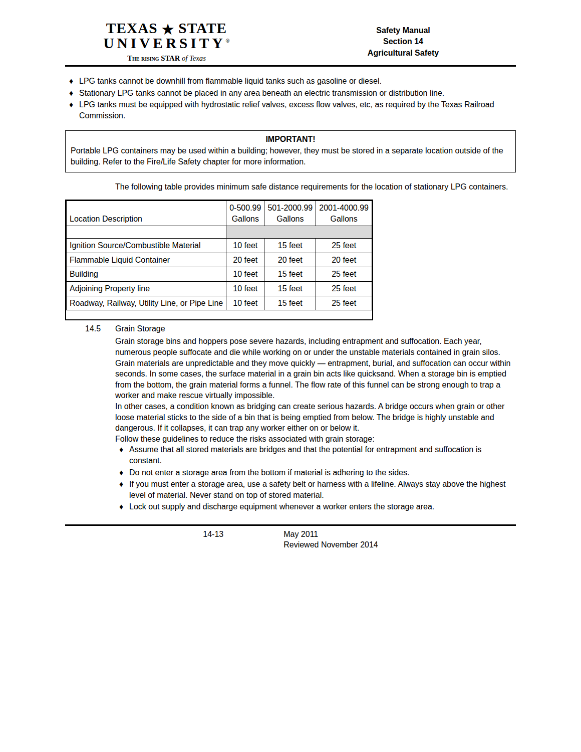TEXAS ★ STATE
UNIVERSITY®
The rising STAR of Texas
Safety Manual
Section 14
Agricultural Safety
LPG tanks cannot be downhill from flammable liquid tanks such as gasoline or diesel.
Stationary LPG tanks cannot be placed in any area beneath an electric transmission or distribution line.
LPG tanks must be equipped with hydrostatic relief valves, excess flow valves, etc, as required by the Texas Railroad Commission.
IMPORTANT!
Portable LPG containers may be used within a building; however, they must be stored in a separate location outside of the building. Refer to the Fire/Life Safety chapter for more information.
The following table provides minimum safe distance requirements for the location of stationary LPG containers.
| Location Description | 0-500.99 Gallons | 501-2000.99 Gallons | 2001-4000.99 Gallons |
| --- | --- | --- | --- |
| Ignition Source/Combustible Material | 10 feet | 15 feet | 25 feet |
| Flammable Liquid Container | 20 feet | 20 feet | 20 feet |
| Building | 10 feet | 15 feet | 25 feet |
| Adjoining Property line | 10 feet | 15 feet | 25 feet |
| Roadway, Railway, Utility Line, or Pipe Line | 10 feet | 15 feet | 25 feet |
14.5 Grain Storage
Grain storage bins and hoppers pose severe hazards, including entrapment and suffocation. Each year, numerous people suffocate and die while working on or under the unstable materials contained in grain silos. Grain materials are unpredictable and they move quickly — entrapment, burial, and suffocation can occur within seconds. In some cases, the surface material in a grain bin acts like quicksand. When a storage bin is emptied from the bottom, the grain material forms a funnel. The flow rate of this funnel can be strong enough to trap a worker and make rescue virtually impossible.
In other cases, a condition known as bridging can create serious hazards. A bridge occurs when grain or other loose material sticks to the side of a bin that is being emptied from below. The bridge is highly unstable and dangerous. If it collapses, it can trap any worker either on or below it.
Follow these guidelines to reduce the risks associated with grain storage:
Assume that all stored materials are bridges and that the potential for entrapment and suffocation is constant.
Do not enter a storage area from the bottom if material is adhering to the sides.
If you must enter a storage area, use a safety belt or harness with a lifeline. Always stay above the highest level of material. Never stand on top of stored material.
Lock out supply and discharge equipment whenever a worker enters the storage area.
14-13
May 2011
Reviewed November 2014